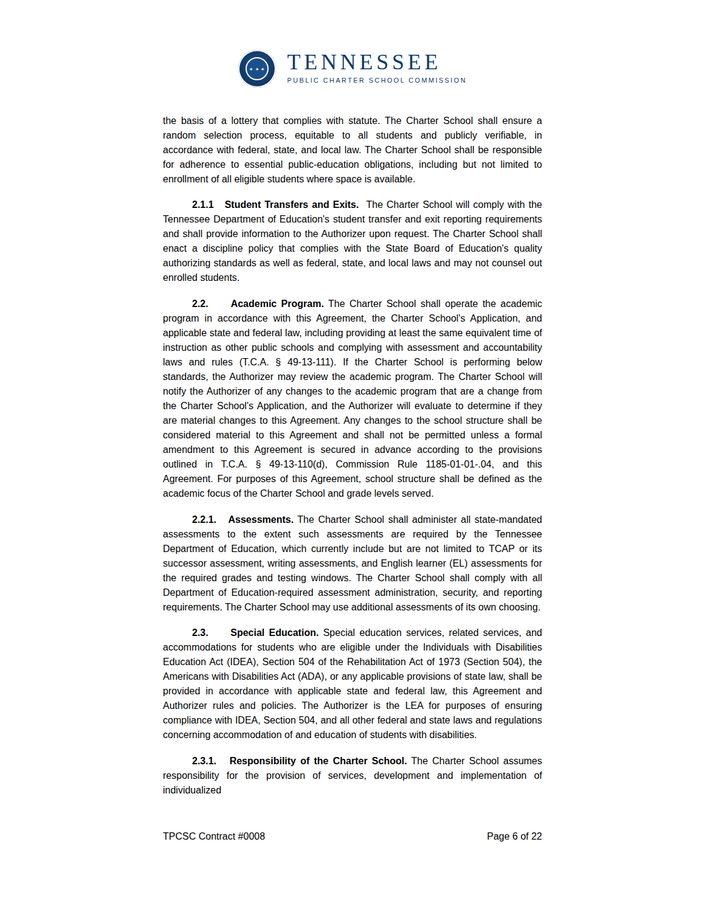TENNESSEE PUBLIC CHARTER SCHOOL COMMISSION
the basis of a lottery that complies with statute. The Charter School shall ensure a random selection process, equitable to all students and publicly verifiable, in accordance with federal, state, and local law. The Charter School shall be responsible for adherence to essential public-education obligations, including but not limited to enrollment of all eligible students where space is available.
2.1.1 Student Transfers and Exits. The Charter School will comply with the Tennessee Department of Education's student transfer and exit reporting requirements and shall provide information to the Authorizer upon request. The Charter School shall enact a discipline policy that complies with the State Board of Education's quality authorizing standards as well as federal, state, and local laws and may not counsel out enrolled students.
2.2. Academic Program. The Charter School shall operate the academic program in accordance with this Agreement, the Charter School's Application, and applicable state and federal law, including providing at least the same equivalent time of instruction as other public schools and complying with assessment and accountability laws and rules (T.C.A. § 49-13-111). If the Charter School is performing below standards, the Authorizer may review the academic program. The Charter School will notify the Authorizer of any changes to the academic program that are a change from the Charter School's Application, and the Authorizer will evaluate to determine if they are material changes to this Agreement. Any changes to the school structure shall be considered material to this Agreement and shall not be permitted unless a formal amendment to this Agreement is secured in advance according to the provisions outlined in T.C.A. § 49-13-110(d), Commission Rule 1185-01-01-.04, and this Agreement. For purposes of this Agreement, school structure shall be defined as the academic focus of the Charter School and grade levels served.
2.2.1. Assessments. The Charter School shall administer all state-mandated assessments to the extent such assessments are required by the Tennessee Department of Education, which currently include but are not limited to TCAP or its successor assessment, writing assessments, and English learner (EL) assessments for the required grades and testing windows. The Charter School shall comply with all Department of Education-required assessment administration, security, and reporting requirements. The Charter School may use additional assessments of its own choosing.
2.3. Special Education. Special education services, related services, and accommodations for students who are eligible under the Individuals with Disabilities Education Act (IDEA), Section 504 of the Rehabilitation Act of 1973 (Section 504), the Americans with Disabilities Act (ADA), or any applicable provisions of state law, shall be provided in accordance with applicable state and federal law, this Agreement and Authorizer rules and policies. The Authorizer is the LEA for purposes of ensuring compliance with IDEA, Section 504, and all other federal and state laws and regulations concerning accommodation of and education of students with disabilities.
2.3.1. Responsibility of the Charter School. The Charter School assumes responsibility for the provision of services, development and implementation of individualized
TPCSC Contract #0008 Page 6 of 22